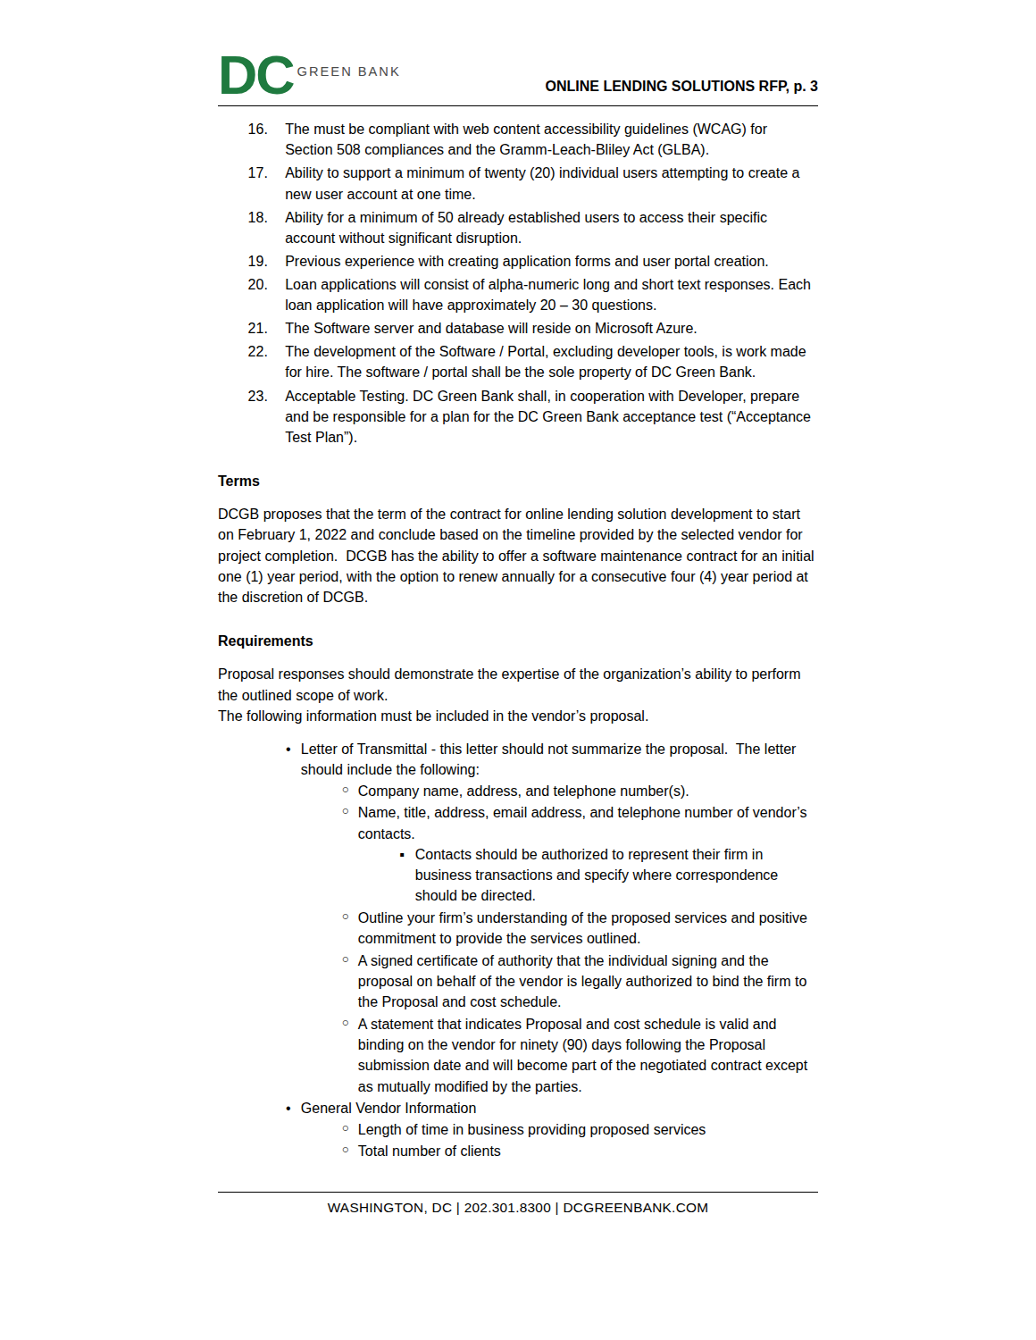DC GREEN BANK
ONLINE LENDING SOLUTIONS RFP, p. 3
16. The must be compliant with web content accessibility guidelines (WCAG) for Section 508 compliances and the Gramm-Leach-Bliley Act (GLBA).
17. Ability to support a minimum of twenty (20) individual users attempting to create a new user account at one time.
18. Ability for a minimum of 50 already established users to access their specific account without significant disruption.
19. Previous experience with creating application forms and user portal creation.
20. Loan applications will consist of alpha-numeric long and short text responses. Each loan application will have approximately 20 – 30 questions.
21. The Software server and database will reside on Microsoft Azure.
22. The development of the Software / Portal, excluding developer tools, is work made for hire. The software / portal shall be the sole property of DC Green Bank.
23. Acceptable Testing. DC Green Bank shall, in cooperation with Developer, prepare and be responsible for a plan for the DC Green Bank acceptance test (“Acceptance Test Plan”).
Terms
DCGB proposes that the term of the contract for online lending solution development to start
on February 1, 2022 and conclude based on the timeline provided by the selected vendor for project completion. DCGB has the ability to offer a software maintenance contract for an initial one (1) year period, with the option to renew annually for a consecutive four (4) year period at the discretion of DCGB.
Requirements
Proposal responses should demonstrate the expertise of the organization’s ability to perform the outlined scope of work.
The following information must be included in the vendor’s proposal.
Letter of Transmittal - this letter should not summarize the proposal. The letter should include the following:
Company name, address, and telephone number(s).
Name, title, address, email address, and telephone number of vendor’s contacts.
Contacts should be authorized to represent their firm in business transactions and specify where correspondence should be directed.
Outline your firm’s understanding of the proposed services and positive commitment to provide the services outlined.
A signed certificate of authority that the individual signing and the proposal on behalf of the vendor is legally authorized to bind the firm to the Proposal and cost schedule.
A statement that indicates Proposal and cost schedule is valid and binding on the vendor for ninety (90) days following the Proposal submission date and will become part of the negotiated contract except as mutually modified by the parties.
General Vendor Information
Length of time in business providing proposed services
Total number of clients
WASHINGTON, DC | 202.301.8300 | DCGREENBANK.COM